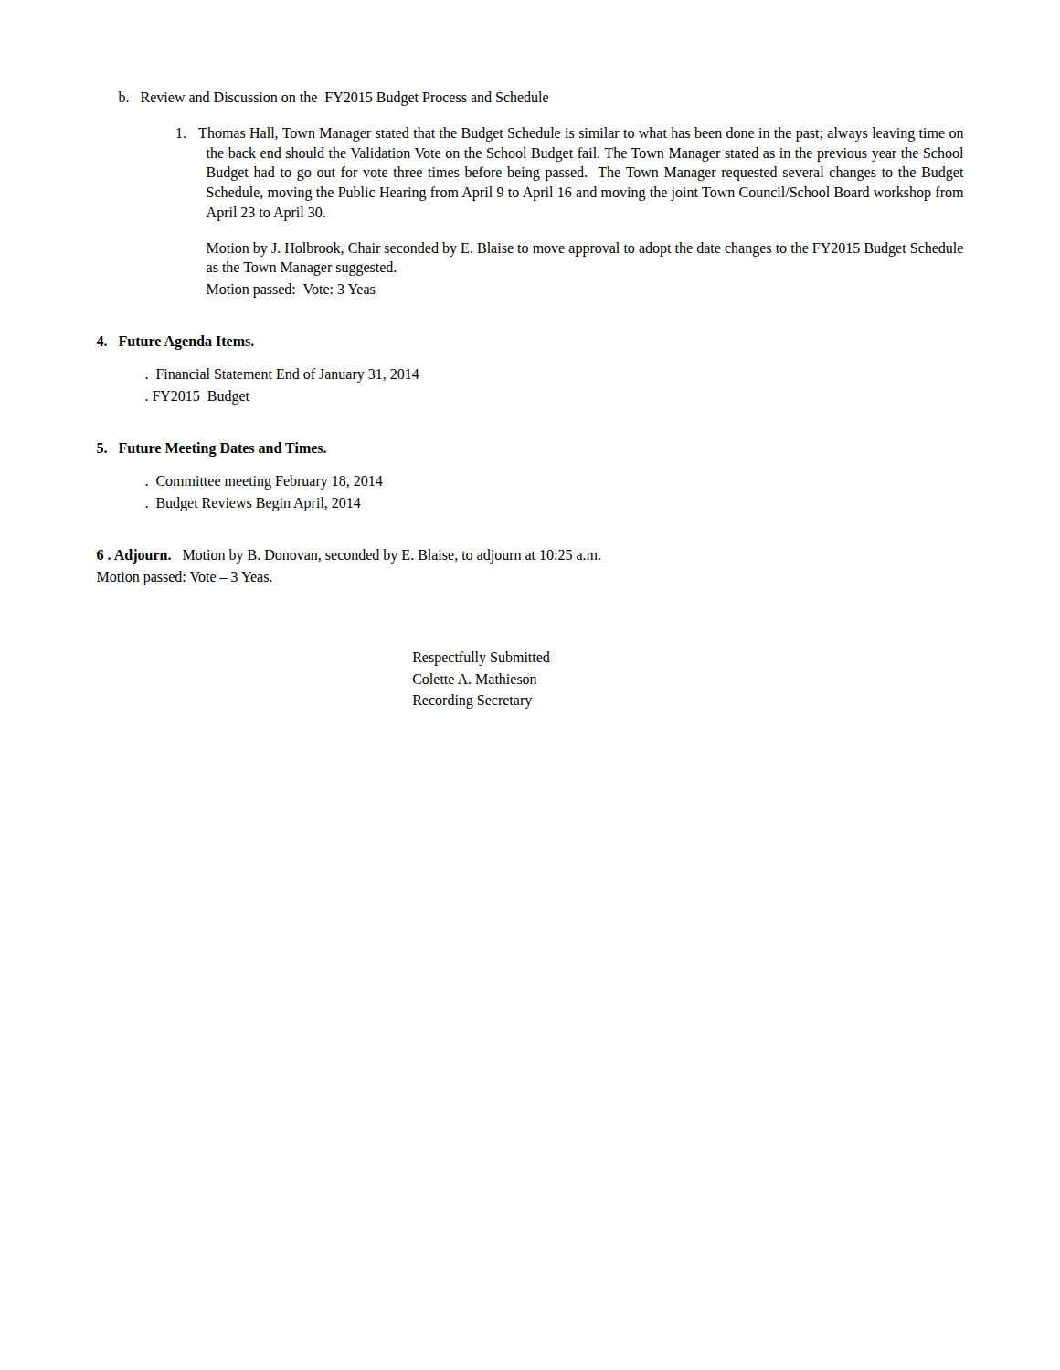b. Review and Discussion on the FY2015 Budget Process and Schedule
1. Thomas Hall, Town Manager stated that the Budget Schedule is similar to what has been done in the past; always leaving time on the back end should the Validation Vote on the School Budget fail. The Town Manager stated as in the previous year the School Budget had to go out for vote three times before being passed. The Town Manager requested several changes to the Budget Schedule, moving the Public Hearing from April 9 to April 16 and moving the joint Town Council/School Board workshop from April 23 to April 30.
Motion by J. Holbrook, Chair seconded by E. Blaise to move approval to adopt the date changes to the FY2015 Budget Schedule as the Town Manager suggested.
Motion passed: Vote: 3 Yeas
4. Future Agenda Items.
. Financial Statement End of January 31, 2014
. FY2015 Budget
5. Future Meeting Dates and Times.
. Committee meeting February 18, 2014
. Budget Reviews Begin April, 2014
6 . Adjourn. Motion by B. Donovan, seconded by E. Blaise, to adjourn at 10:25 a.m.
Motion passed: Vote – 3 Yeas.
Respectfully Submitted
Colette A. Mathieson
Recording Secretary